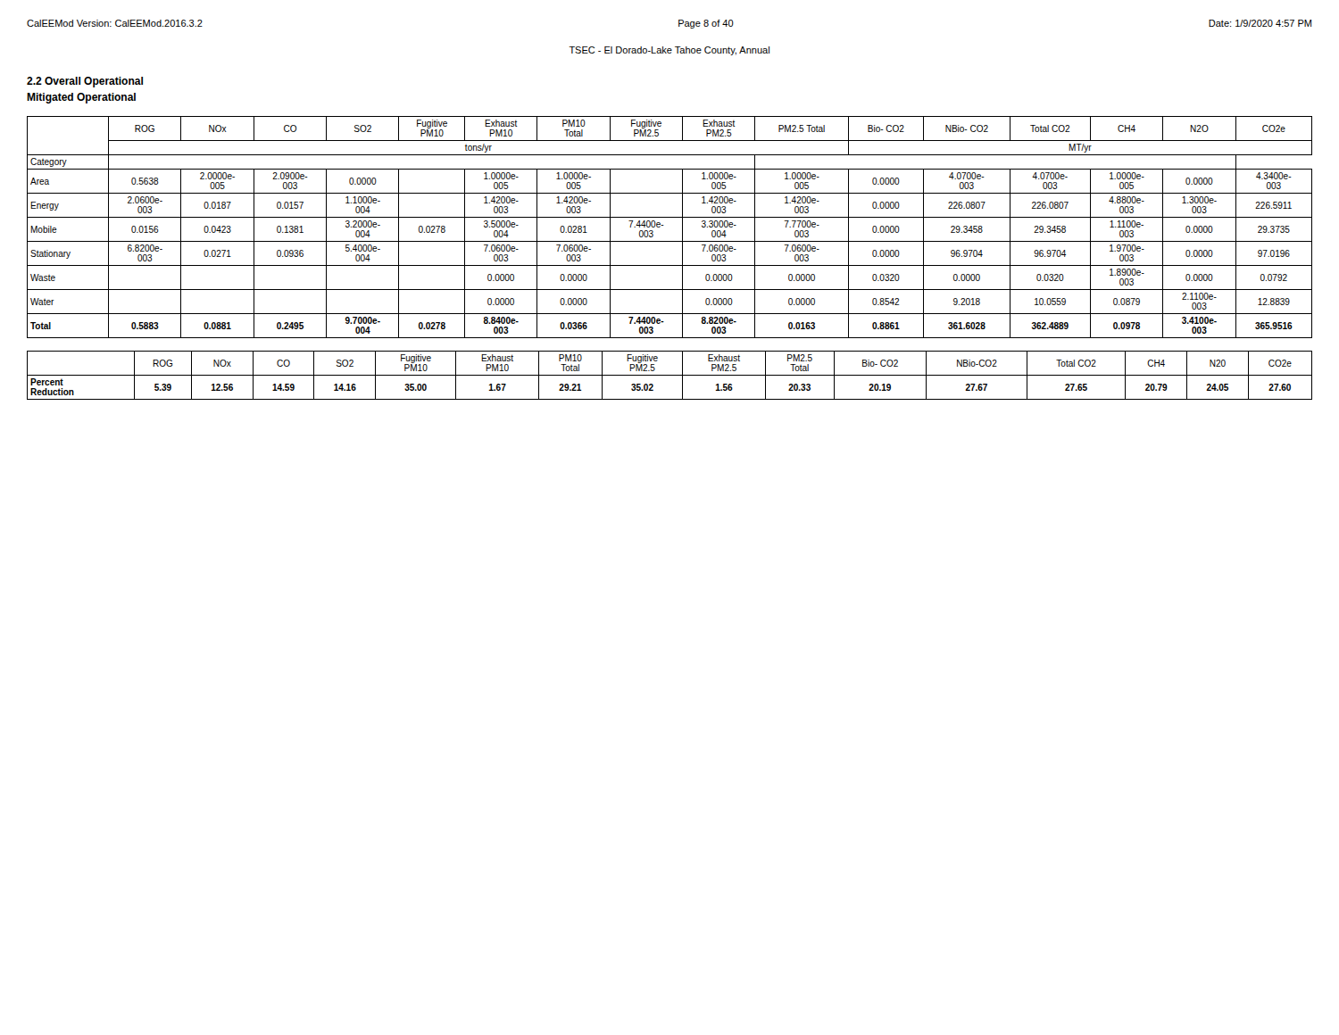CalEEMod Version: CalEEMod.2016.3.2
Page 8 of 40
Date: 1/9/2020 4:57 PM
TSEC - El Dorado-Lake Tahoe County, Annual
2.2 Overall Operational
Mitigated Operational
| | ROG | NOx | CO | SO2 | Fugitive PM10 | Exhaust PM10 | PM10 Total | Fugitive PM2.5 | Exhaust PM2.5 | PM2.5 Total | Bio- CO2 | NBio- CO2 | Total CO2 | CH4 | N2O | CO2e |
| --- | --- | --- | --- | --- | --- | --- | --- | --- | --- | --- | --- | --- | --- | --- | --- | --- |
| tons/yr | MT/yr |
| Category | | |
| Area | 0.5638 | 2.0000e- 005 | 2.0900e- 003 | 0.0000 | | 1.0000e- 005 | 1.0000e- 005 | | 1.0000e- 005 | 1.0000e- 005 | 0.0000 | 4.0700e- 003 | 4.0700e- 003 | 1.0000e- 005 | 0.0000 | 4.3400e- 003 |
| Energy | 2.0600e- 003 | 0.0187 | 0.0157 | 1.1000e- 004 | | 1.4200e- 003 | 1.4200e- 003 | | 1.4200e- 003 | 1.4200e- 003 | 0.0000 | 226.0807 | 226.0807 | 4.8800e- 003 | 1.3000e- 003 | 226.5911 |
| Mobile | 0.0156 | 0.0423 | 0.1381 | 3.2000e- 004 | 0.0278 | 3.5000e- 004 | 0.0281 | 7.4400e- 003 | 3.3000e- 004 | 7.7700e- 003 | 0.0000 | 29.3458 | 29.3458 | 1.1100e- 003 | 0.0000 | 29.3735 |
| Stationary | 6.8200e- 003 | 0.0271 | 0.0936 | 5.4000e- 004 | | 7.0600e- 003 | 7.0600e- 003 | | 7.0600e- 003 | 7.0600e- 003 | 0.0000 | 96.9704 | 96.9704 | 1.9700e- 003 | 0.0000 | 97.0196 |
| Waste | | | | | | 0.0000 | 0.0000 | | 0.0000 | 0.0000 | 0.0320 | 0.0000 | 0.0320 | 1.8900e- 003 | 0.0000 | 0.0792 |
| Water | | | | | | 0.0000 | 0.0000 | | 0.0000 | 0.0000 | 0.8542 | 9.2018 | 10.0559 | 0.0879 | 2.1100e- 003 | 12.8839 |
| Total | 0.5883 | 0.0881 | 0.2495 | 9.7000e- 004 | 0.0278 | 8.8400e- 003 | 0.0366 | 7.4400e- 003 | 8.8200e- 003 | 0.0163 | 0.8861 | 361.6028 | 362.4889 | 0.0978 | 3.4100e- 003 | 365.9516 |
| | ROG | NOx | CO | SO2 | Fugitive PM10 | Exhaust PM10 | PM10 Total | Fugitive PM2.5 | Exhaust PM2.5 | PM2.5 Total | Bio- CO2 | NBio-CO2 | Total CO2 | CH4 | N20 | CO2e |
| --- | --- | --- | --- | --- | --- | --- | --- | --- | --- | --- | --- | --- | --- | --- | --- | --- |
| Percent Reduction | 5.39 | 12.56 | 14.59 | 14.16 | 35.00 | 1.67 | 29.21 | 35.02 | 1.56 | 20.33 | 20.19 | 27.67 | 27.65 | 20.79 | 24.05 | 27.60 |